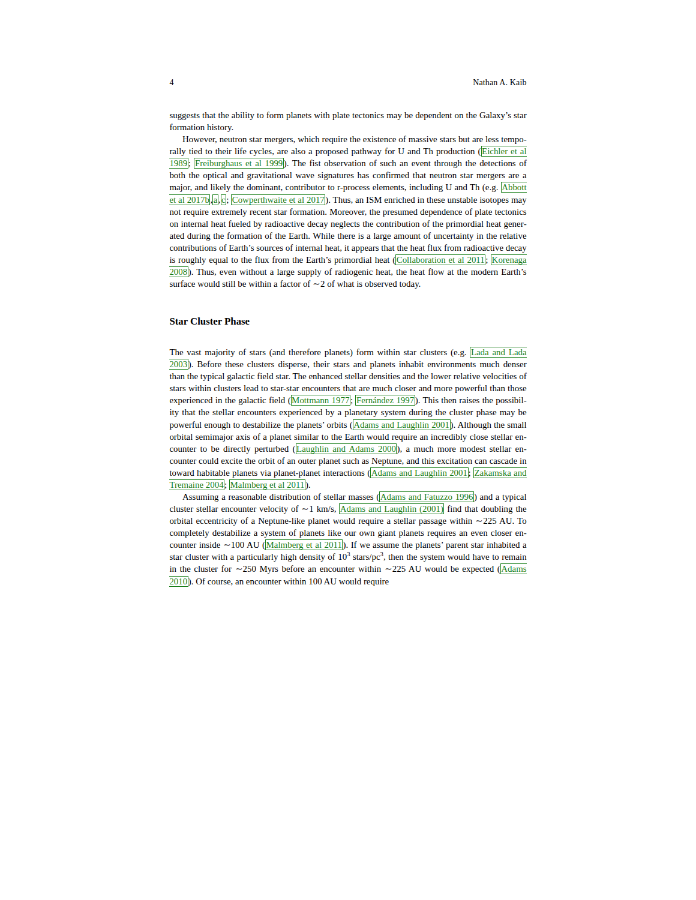4 Nathan A. Kaib
suggests that the ability to form planets with plate tectonics may be dependent on the Galaxy’s star formation history.
However, neutron star mergers, which require the existence of massive stars but are less temporally tied to their life cycles, are also a proposed pathway for U and Th production (Eichler et al 1989; Freiburghaus et al 1999). The fist observation of such an event through the detections of both the optical and gravitational wave signatures has confirmed that neutron star mergers are a major, and likely the dominant, contributor to r-process elements, including U and Th (e.g. Abbott et al 2017b,a,c; Cowperthwaite et al 2017). Thus, an ISM enriched in these unstable isotopes may not require extremely recent star formation. Moreover, the presumed dependence of plate tectonics on internal heat fueled by radioactive decay neglects the contribution of the primordial heat generated during the formation of the Earth. While there is a large amount of uncertainty in the relative contributions of Earth’s sources of internal heat, it appears that the heat flux from radioactive decay is roughly equal to the flux from the Earth’s primordial heat (Collaboration et al 2011; Korenaga 2008). Thus, even without a large supply of radiogenic heat, the heat flow at the modern Earth’s surface would still be within a factor of ∼2 of what is observed today.
Star Cluster Phase
The vast majority of stars (and therefore planets) form within star clusters (e.g. Lada and Lada 2003). Before these clusters disperse, their stars and planets inhabit environments much denser than the typical galactic field star. The enhanced stellar densities and the lower relative velocities of stars within clusters lead to star-star encounters that are much closer and more powerful than those experienced in the galactic field (Mottmann 1977; Fernández 1997). This then raises the possibility that the stellar encounters experienced by a planetary system during the cluster phase may be powerful enough to destabilize the planets’ orbits (Adams and Laughlin 2001). Although the small orbital semimajor axis of a planet similar to the Earth would require an incredibly close stellar encounter to be directly perturbed (Laughlin and Adams 2000), a much more modest stellar encounter could excite the orbit of an outer planet such as Neptune, and this excitation can cascade in toward habitable planets via planet-planet interactions (Adams and Laughlin 2001; Zakamska and Tremaine 2004; Malmberg et al 2011).
Assuming a reasonable distribution of stellar masses (Adams and Fatuzzo 1996) and a typical cluster stellar encounter velocity of ∼1 km/s, Adams and Laughlin (2001) find that doubling the orbital eccentricity of a Neptune-like planet would require a stellar passage within ∼225 AU. To completely destabilize a system of planets like our own giant planets requires an even closer encounter inside ∼100 AU (Malmberg et al 2011). If we assume the planets’ parent star inhabited a star cluster with a particularly high density of 103 stars/pc3, then the system would have to remain in the cluster for ∼250 Myrs before an encounter within ∼225 AU would be expected (Adams 2010). Of course, an encounter within 100 AU would require